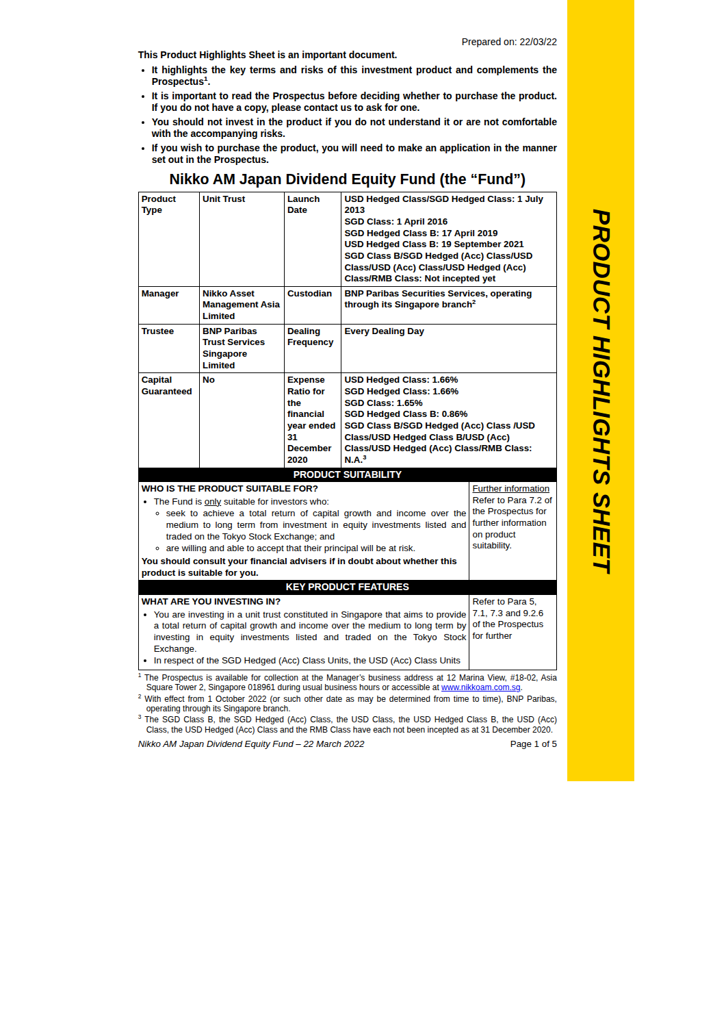PRODUCT HIGHLIGHTS SHEET
Prepared on: 22/03/22
This Product Highlights Sheet is an important document.
It highlights the key terms and risks of this investment product and complements the Prospectus1.
It is important to read the Prospectus before deciding whether to purchase the product. If you do not have a copy, please contact us to ask for one.
You should not invest in the product if you do not understand it or are not comfortable with the accompanying risks.
If you wish to purchase the product, you will need to make an application in the manner set out in the Prospectus.
Nikko AM Japan Dividend Equity Fund (the “Fund”)
| Product Type | Unit Trust | Launch Date | USD Hedged Class/SGD Hedged Class: 1 July 2013 SGD Class: 1 April 2016 SGD Hedged Class B: 17 April 2019 USD Hedged Class B: 19 September 2021 SGD Class B/SGD Hedged (Acc) Class/USD Class/USD (Acc) Class/USD Hedged (Acc) Class/RMB Class: Not incepted yet |
| Manager | Nikko Asset Management Asia Limited | Custodian | BNP Paribas Securities Services, operating through its Singapore branch 2 |
| Trustee | BNP Paribas Trust Services Singapore Limited | Dealing Frequency | Every Dealing Day |
| Capital Guaranteed | No | Expense Ratio for the financial year ended 31 December 2020 | USD Hedged Class: 1.66% SGD Hedged Class: 1.66% SGD Class: 1.65% SGD Hedged Class B: 0.86% SGD Class B/SGD Hedged (Acc) Class /USD Class/USD Hedged Class B/USD (Acc) Class/USD Hedged (Acc) Class/RMB Class: N.A. 3 |
PRODUCT SUITABILITY
| WHO IS THE PRODUCT SUITABLE FOR? The Fund is only suitable for investors who: seek to achieve a total return of capital growth and income over the medium to long term from investment in equity investments listed and traded on the Tokyo Stock Exchange; and are willing and able to accept that their principal will be at risk. You should consult your financial advisers if in doubt about whether this product is suitable for you. | Further information Refer to Para 7.2 of the Prospectus for further information on product suitability. |
KEY PRODUCT FEATURES
| WHAT ARE YOU INVESTING IN? You are investing in a unit trust constituted in Singapore that aims to provide a total return of capital growth and income over the medium to long term by investing in equity investments listed and traded on the Tokyo Stock Exchange. In respect of the SGD Hedged (Acc) Class Units, the USD (Acc) Class Units | Refer to Para 5, 7.1, 7.3 and 9.2.6 of the Prospectus for further |
1 The Prospectus is available for collection at the Manager’s business address at 12 Marina View, #18-02, Asia Square Tower 2, Singapore 018961 during usual business hours or accessible at www.nikkoam.com.sg.
2 With effect from 1 October 2022 (or such other date as may be determined from time to time), BNP Paribas, operating through its Singapore branch.
3 The SGD Class B, the SGD Hedged (Acc) Class, the USD Class, the USD Hedged Class B, the USD (Acc) Class, the USD Hedged (Acc) Class and the RMB Class have each not been incepted as at 31 December 2020.
Nikko AM Japan Dividend Equity Fund – 22 March 2022
Page 1 of 5